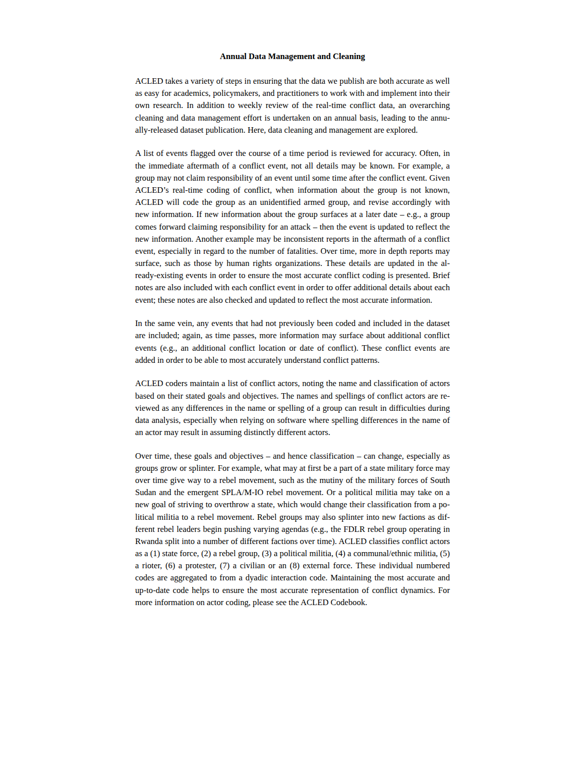Annual Data Management and Cleaning
ACLED takes a variety of steps in ensuring that the data we publish are both accurate as well as easy for academics, policymakers, and practitioners to work with and implement into their own research. In addition to weekly review of the real-time conflict data, an overarching cleaning and data management effort is undertaken on an annual basis, leading to the annually-released dataset publication. Here, data cleaning and management are explored.
A list of events flagged over the course of a time period is reviewed for accuracy. Often, in the immediate aftermath of a conflict event, not all details may be known. For example, a group may not claim responsibility of an event until some time after the conflict event. Given ACLED’s real-time coding of conflict, when information about the group is not known, ACLED will code the group as an unidentified armed group, and revise accordingly with new information. If new information about the group surfaces at a later date – e.g., a group comes forward claiming responsibility for an attack – then the event is updated to reflect the new information. Another example may be inconsistent reports in the aftermath of a conflict event, especially in regard to the number of fatalities. Over time, more in depth reports may surface, such as those by human rights organizations. These details are updated in the already-existing events in order to ensure the most accurate conflict coding is presented. Brief notes are also included with each conflict event in order to offer additional details about each event; these notes are also checked and updated to reflect the most accurate information.
In the same vein, any events that had not previously been coded and included in the dataset are included; again, as time passes, more information may surface about additional conflict events (e.g., an additional conflict location or date of conflict). These conflict events are added in order to be able to most accurately understand conflict patterns.
ACLED coders maintain a list of conflict actors, noting the name and classification of actors based on their stated goals and objectives. The names and spellings of conflict actors are reviewed as any differences in the name or spelling of a group can result in difficulties during data analysis, especially when relying on software where spelling differences in the name of an actor may result in assuming distinctly different actors.
Over time, these goals and objectives – and hence classification – can change, especially as groups grow or splinter. For example, what may at first be a part of a state military force may over time give way to a rebel movement, such as the mutiny of the military forces of South Sudan and the emergent SPLA/M-IO rebel movement. Or a political militia may take on a new goal of striving to overthrow a state, which would change their classification from a political militia to a rebel movement. Rebel groups may also splinter into new factions as different rebel leaders begin pushing varying agendas (e.g., the FDLR rebel group operating in Rwanda split into a number of different factions over time). ACLED classifies conflict actors as a (1) state force, (2) a rebel group, (3) a political militia, (4) a communal/ethnic militia, (5) a rioter, (6) a protester, (7) a civilian or an (8) external force. These individual numbered codes are aggregated to from a dyadic interaction code. Maintaining the most accurate and up-to-date code helps to ensure the most accurate representation of conflict dynamics. For more information on actor coding, please see the ACLED Codebook.